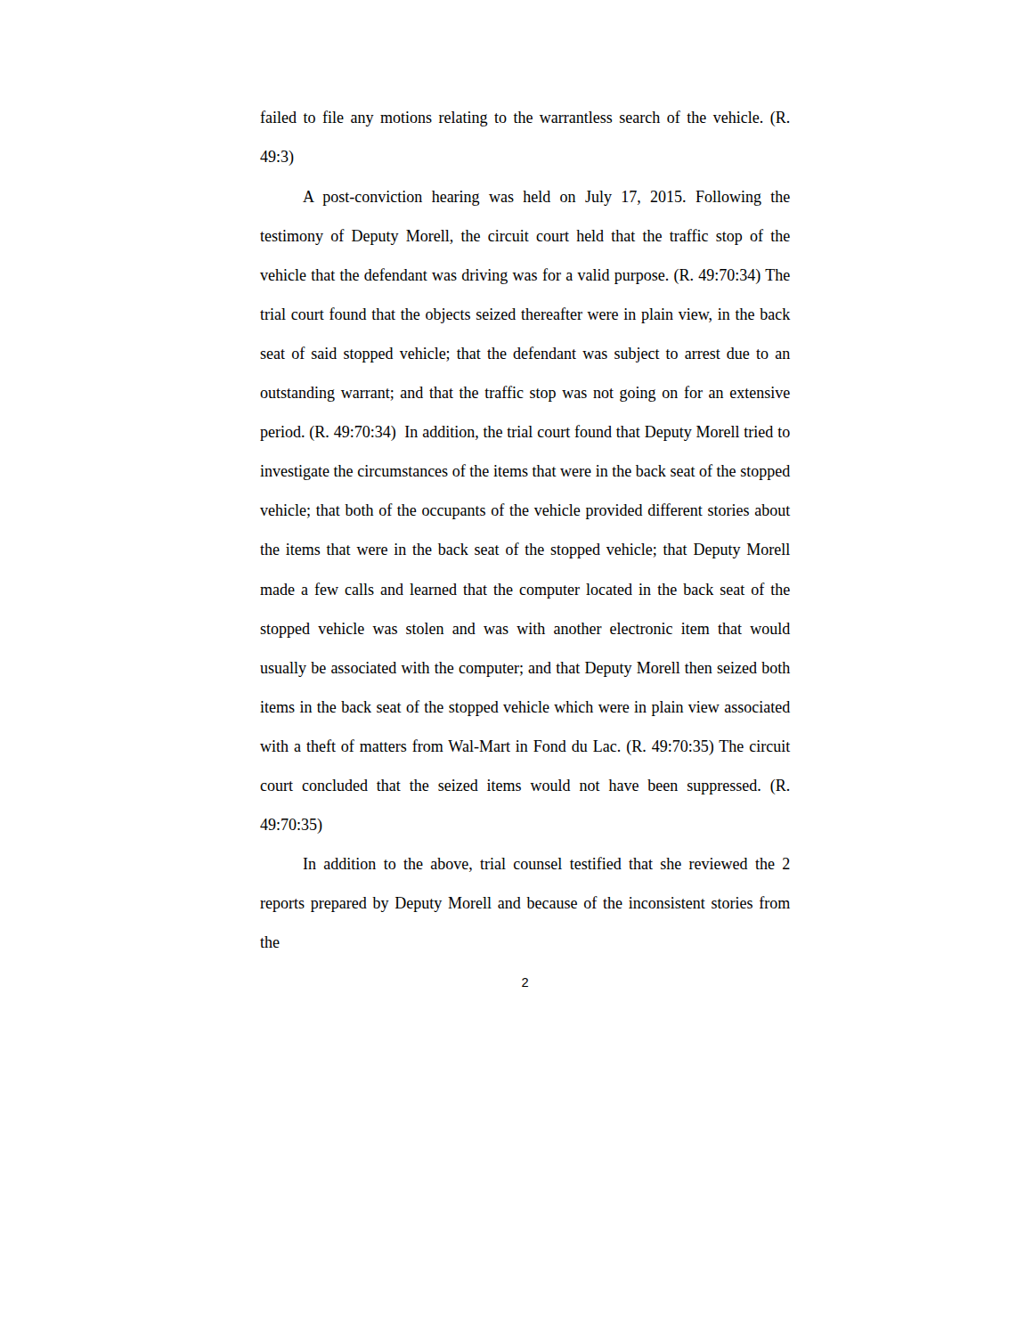failed to file any motions relating to the warrantless search of the vehicle. (R. 49:3)
A post-conviction hearing was held on July 17, 2015. Following the testimony of Deputy Morell, the circuit court held that the traffic stop of the vehicle that the defendant was driving was for a valid purpose. (R. 49:70:34) The trial court found that the objects seized thereafter were in plain view, in the back seat of said stopped vehicle; that the defendant was subject to arrest due to an outstanding warrant; and that the traffic stop was not going on for an extensive period. (R. 49:70:34) In addition, the trial court found that Deputy Morell tried to investigate the circumstances of the items that were in the back seat of the stopped vehicle; that both of the occupants of the vehicle provided different stories about the items that were in the back seat of the stopped vehicle; that Deputy Morell made a few calls and learned that the computer located in the back seat of the stopped vehicle was stolen and was with another electronic item that would usually be associated with the computer; and that Deputy Morell then seized both items in the back seat of the stopped vehicle which were in plain view associated with a theft of matters from Wal-Mart in Fond du Lac. (R. 49:70:35) The circuit court concluded that the seized items would not have been suppressed. (R. 49:70:35)
In addition to the above, trial counsel testified that she reviewed the 2 reports prepared by Deputy Morell and because of the inconsistent stories from the
2